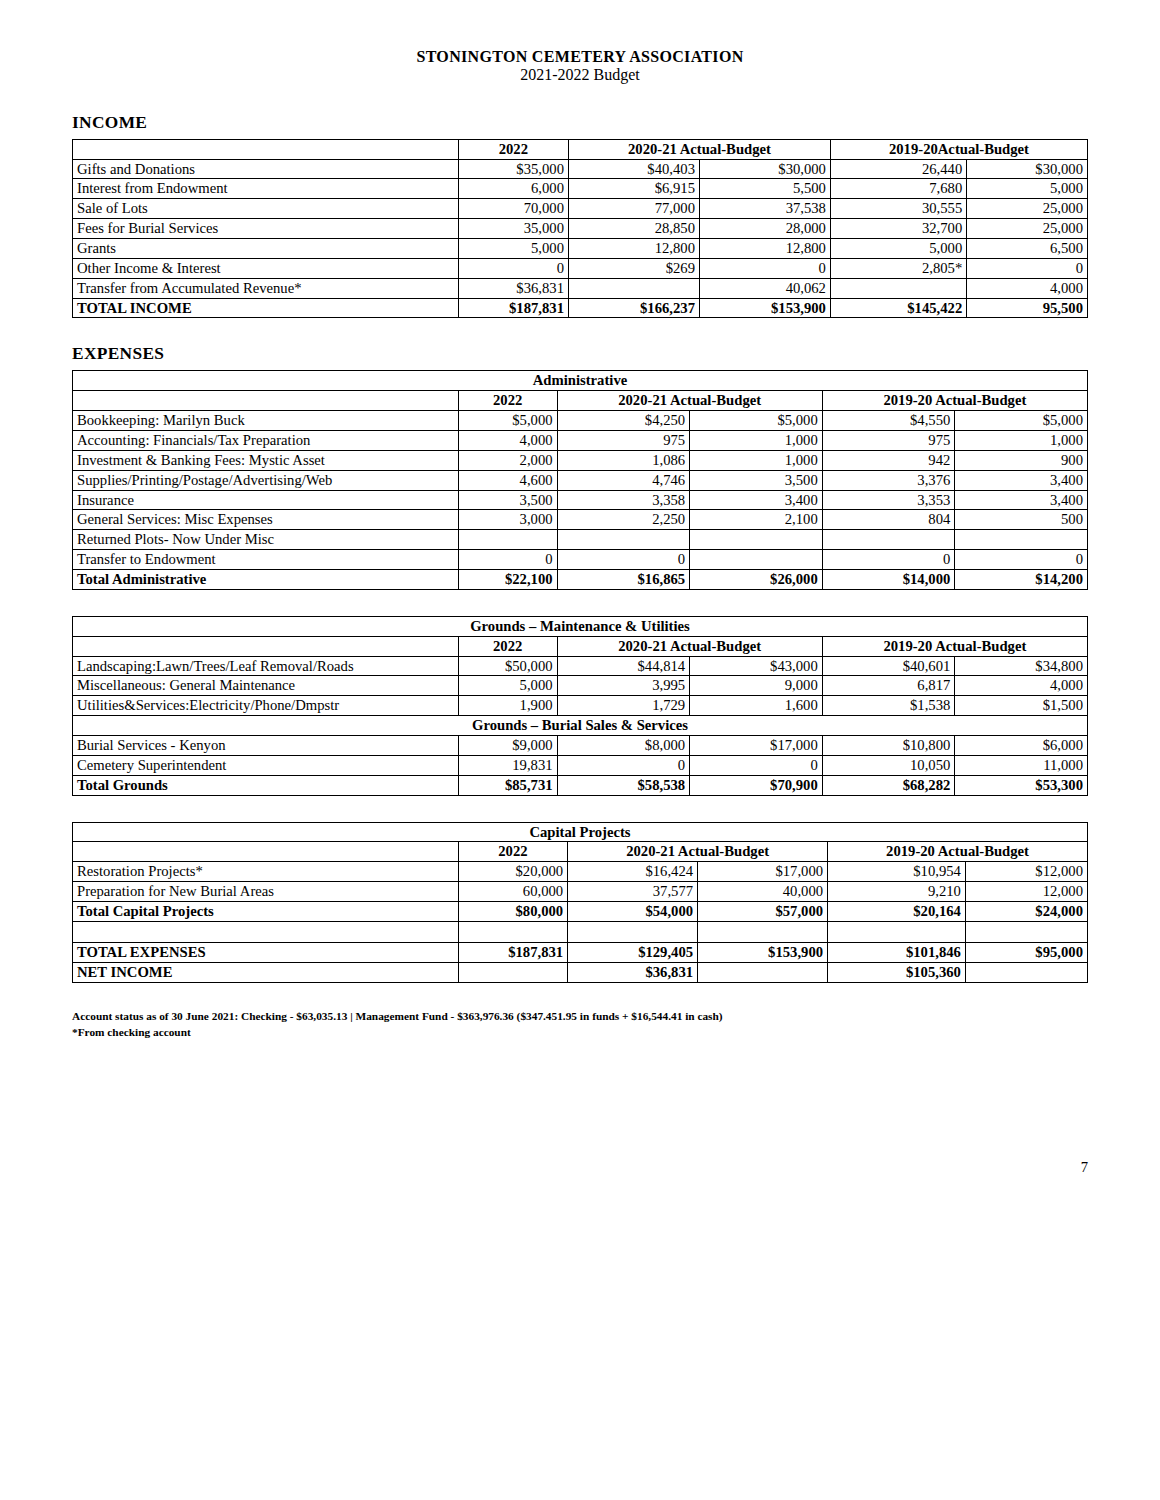STONINGTON CEMETERY ASSOCIATION
2021-2022 Budget
INCOME
| | 2022 | 2020-21 Actual-Budget | 2019-20Actual-Budget |
| Gifts and Donations | $35,000 | $40,403 | $30,000 | 26,440 | $30,000 |
| Interest from Endowment | 6,000 | $6,915 | 5,500 | 7,680 | 5,000 |
| Sale of Lots | 70,000 | 77,000 | 37,538 | 30,555 | 25,000 |
| Fees for Burial Services | 35,000 | 28,850 | 28,000 | 32,700 | 25,000 |
| Grants | 5,000 | 12,800 | 12,800 | 5,000 | 6,500 |
| Other Income & Interest | 0 | $269 | 0 | 2,805* | 0 |
| Transfer from Accumulated Revenue* | $36,831 | | 40,062 | | 4,000 |
| TOTAL INCOME | $187,831 | $166,237 | $153,900 | $145,422 | 95,500 |
EXPENSES
| Administrative |
| | 2022 | 2020-21 Actual-Budget | 2019-20 Actual-Budget |
| Bookkeeping: Marilyn Buck | $5,000 | $4,250 | $5,000 | $4,550 | $5,000 |
| Accounting: Financials/Tax Preparation | 4,000 | 975 | 1,000 | 975 | 1,000 |
| Investment & Banking Fees: Mystic Asset | 2,000 | 1,086 | 1,000 | 942 | 900 |
| Supplies/Printing/Postage/Advertising/Web | 4,600 | 4,746 | 3,500 | 3,376 | 3,400 |
| Insurance | 3,500 | 3,358 | 3,400 | 3,353 | 3,400 |
| General Services: Misc Expenses | 3,000 | 2,250 | 2,100 | 804 | 500 |
| Returned Plots- Now Under Misc | | | | | |
| Transfer to Endowment | 0 | 0 | | 0 | 0 |
| Total Administrative | $22,100 | $16,865 | $26,000 | $14,000 | $14,200 |
| Grounds – Maintenance & Utilities |
| | 2022 | 2020-21 Actual-Budget | 2019-20 Actual-Budget |
| Landscaping:Lawn/Trees/Leaf Removal/Roads | $50,000 | $44,814 | $43,000 | $40,601 | $34,800 |
| Miscellaneous: General Maintenance | 5,000 | 3,995 | 9,000 | 6,817 | 4,000 |
| Utilities&Services:Electricity/Phone/Dmpstr | 1,900 | 1,729 | 1,600 | $1,538 | $1,500 |
| Grounds – Burial Sales & Services |
| Burial Services - Kenyon | $9,000 | $8,000 | $17,000 | $10,800 | $6,000 |
| Cemetery Superintendent | 19,831 | 0 | 0 | 10,050 | 11,000 |
| Total Grounds | $85,731 | $58,538 | $70,900 | $68,282 | $53,300 |
| Capital Projects |
| | 2022 | 2020-21 Actual-Budget | 2019-20 Actual-Budget |
| Restoration Projects* | $20,000 | $16,424 | $17,000 | $10,954 | $12,000 |
| Preparation for New Burial Areas | 60,000 | 37,577 | 40,000 | 9,210 | 12,000 |
| Total Capital Projects | $80,000 | $54,000 | $57,000 | $20,164 | $24,000 |
| TOTAL EXPENSES | $187,831 | $129,405 | $153,900 | $101,846 | $95,000 |
| NET INCOME | | $36,831 | | $105,360 | |
Account status as of 30 June 2021: Checking - $63,035.13 | Management Fund - $363,976.36 ($347.451.95 in funds + $16,544.41 in cash)
*From checking account
7